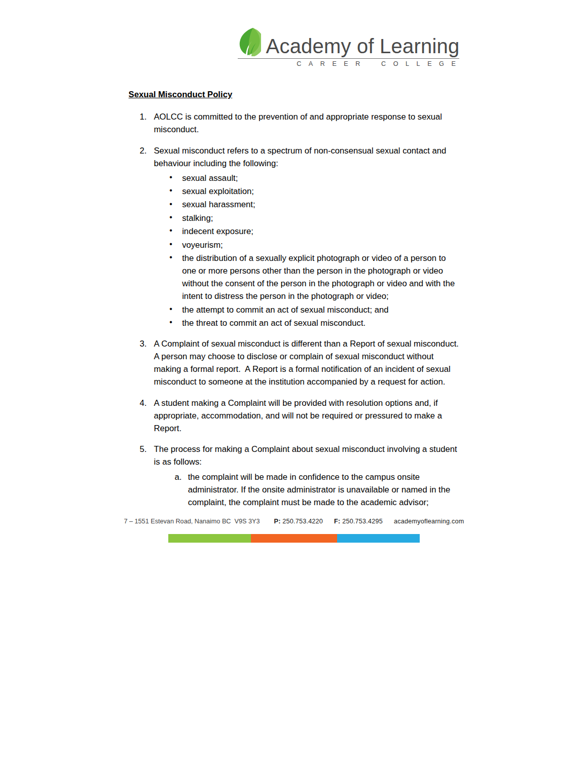Academy of Learning
C A R E E R C O L L E G E
Sexual Misconduct Policy
AOLCC is committed to the prevention of and appropriate response to sexual misconduct.
Sexual misconduct refers to a spectrum of non-consensual sexual contact and behaviour including the following:
sexual assault;
sexual exploitation;
sexual harassment;
stalking;
indecent exposure;
voyeurism;
the distribution of a sexually explicit photograph or video of a person to one or more persons other than the person in the photograph or video without the consent of the person in the photograph or video and with the intent to distress the person in the photograph or video;
the attempt to commit an act of sexual misconduct; and
the threat to commit an act of sexual misconduct.
A Complaint of sexual misconduct is different than a Report of sexual misconduct. A person may choose to disclose or complain of sexual misconduct without making a formal report. A Report is a formal notification of an incident of sexual misconduct to someone at the institution accompanied by a request for action.
A student making a Complaint will be provided with resolution options and, if appropriate, accommodation, and will not be required or pressured to make a Report.
The process for making a Complaint about sexual misconduct involving a student is as follows:
the complaint will be made in confidence to the campus onsite administrator. If the onsite administrator is unavailable or named in the complaint, the complaint must be made to the academic advisor;
7 – 1551 Estevan Road, Nanaimo BC V9S 3Y3
P: 250.753.4220 F: 250.753.4295 academyoflearning.com